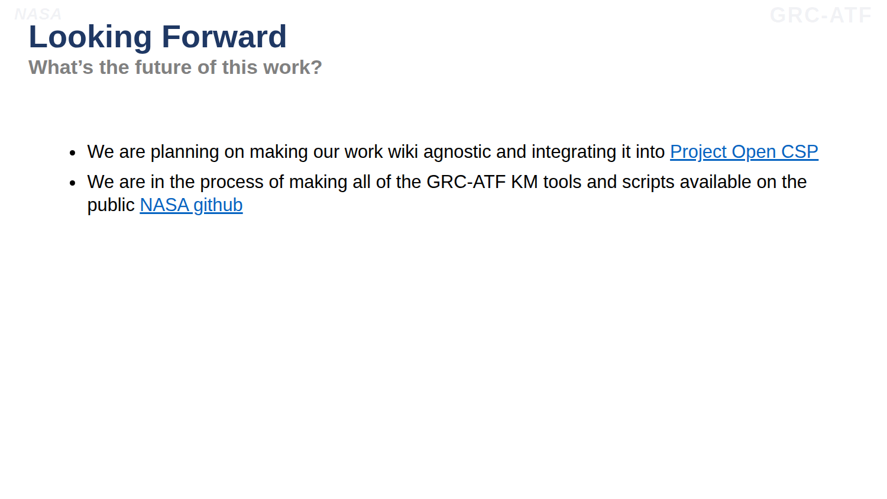NASA
GRC-ATF
Looking Forward
What’s the future of this work?
We are planning on making our work wiki agnostic and integrating it into Project Open CSP
We are in the process of making all of the GRC-ATF KM tools and scripts available on the public NASA github